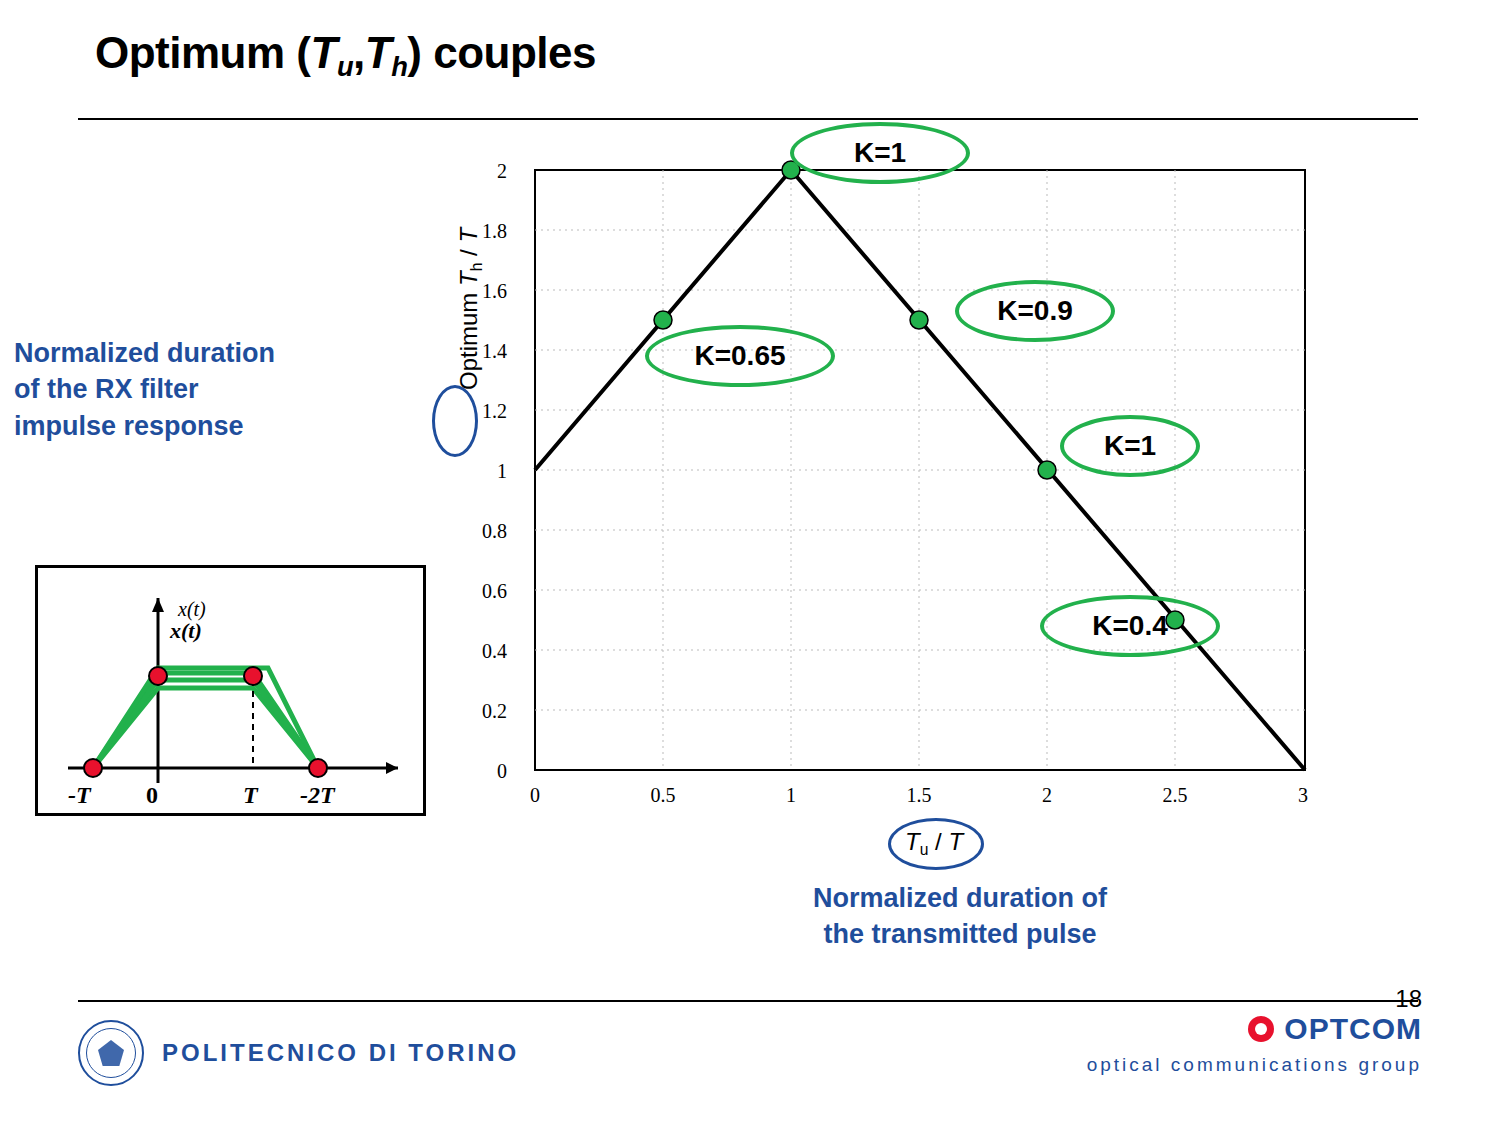Optimum (Tu,Th) couples
Normalized duration
of the RX filter
impulse response
Normalized duration of
the transmitted pulse
x(t) x(t) -T 0 T -2T
2 1.8 1.6 1.4 1.2 1 0.8 0.6 0.4 0.2 0 0 0.5 1 1.5 2 2.5 3
Optimum Th / T
Tu / T
K=1
K=0.9
K=0.65
K=1
K=0.4
POLITECNICO DI TORINO
18
OPTCOM
optical communications group